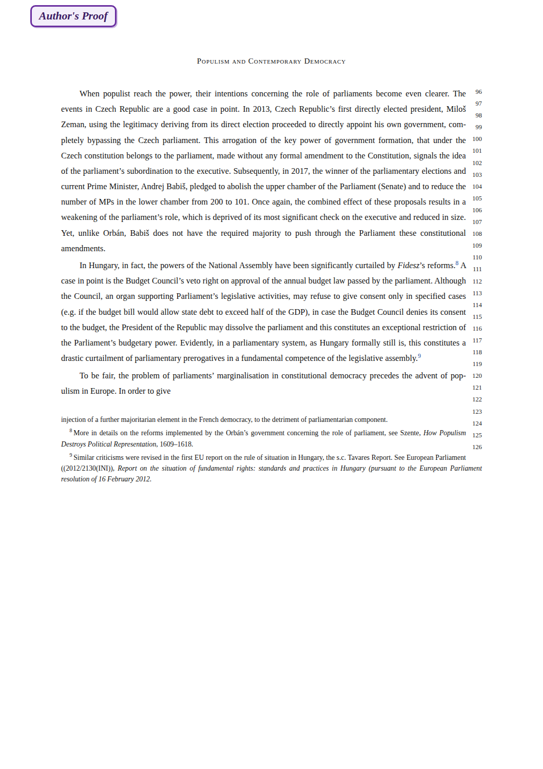Author's Proof
Populism and Contemporary Democracy
96
97
98
99
100
101
102
103
104
105
106
107
108
109
110
111
112
113
114
115
116
117
118
119
120
121
122
123
124
125
126
When populist reach the power, their intentions concerning the role of parliaments become even clearer. The events in Czech Republic are a good case in point. In 2013, Czech Republic’s first directly elected president, Miloš Zeman, using the legitimacy deriving from its direct election proceeded to directly appoint his own government, completely bypassing the Czech parliament. This arrogation of the key power of government formation, that under the Czech constitution belongs to the parliament, made without any formal amendment to the Constitution, signals the idea of the parliament’s subordination to the executive. Subsequently, in 2017, the winner of the parliamentary elections and current Prime Minister, Andrej Babiš, pledged to abolish the upper chamber of the Parliament (Senate) and to reduce the number of MPs in the lower chamber from 200 to 101. Once again, the combined effect of these proposals results in a weakening of the parliament’s role, which is deprived of its most significant check on the executive and reduced in size. Yet, unlike Orbán, Babiš does not have the required majority to push through the Parliament these constitutional amendments.
In Hungary, in fact, the powers of the National Assembly have been significantly curtailed by Fidesz’s reforms.8 A case in point is the Budget Council’s veto right on approval of the annual budget law passed by the parliament. Although the Council, an organ supporting Parliament’s legislative activities, may refuse to give consent only in specified cases (e.g. if the budget bill would allow state debt to exceed half of the GDP), in case the Budget Council denies its consent to the budget, the President of the Republic may dissolve the parliament and this constitutes an exceptional restriction of the Parliament’s budgetary power. Evidently, in a parliamentary system, as Hungary formally still is, this constitutes a drastic curtailment of parliamentary prerogatives in a fundamental competence of the legislative assembly.9
To be fair, the problem of parliaments’ marginalisation in constitutional democracy precedes the advent of populism in Europe. In order to give
injection of a further majoritarian element in the French democracy, to the detriment of parliamentarian component.
8 More in details on the reforms implemented by the Orbán’s government concerning the role of parliament, see Szente, How Populism Destroys Political Representation, 1609–1618.
9 Similar criticisms were revised in the first EU report on the rule of situation in Hungary, the s.c. Tavares Report. See European Parliament ((2012/2130(INI)), Report on the situation of fundamental rights: standards and practices in Hungary (pursuant to the European Parliament resolution of 16 February 2012.